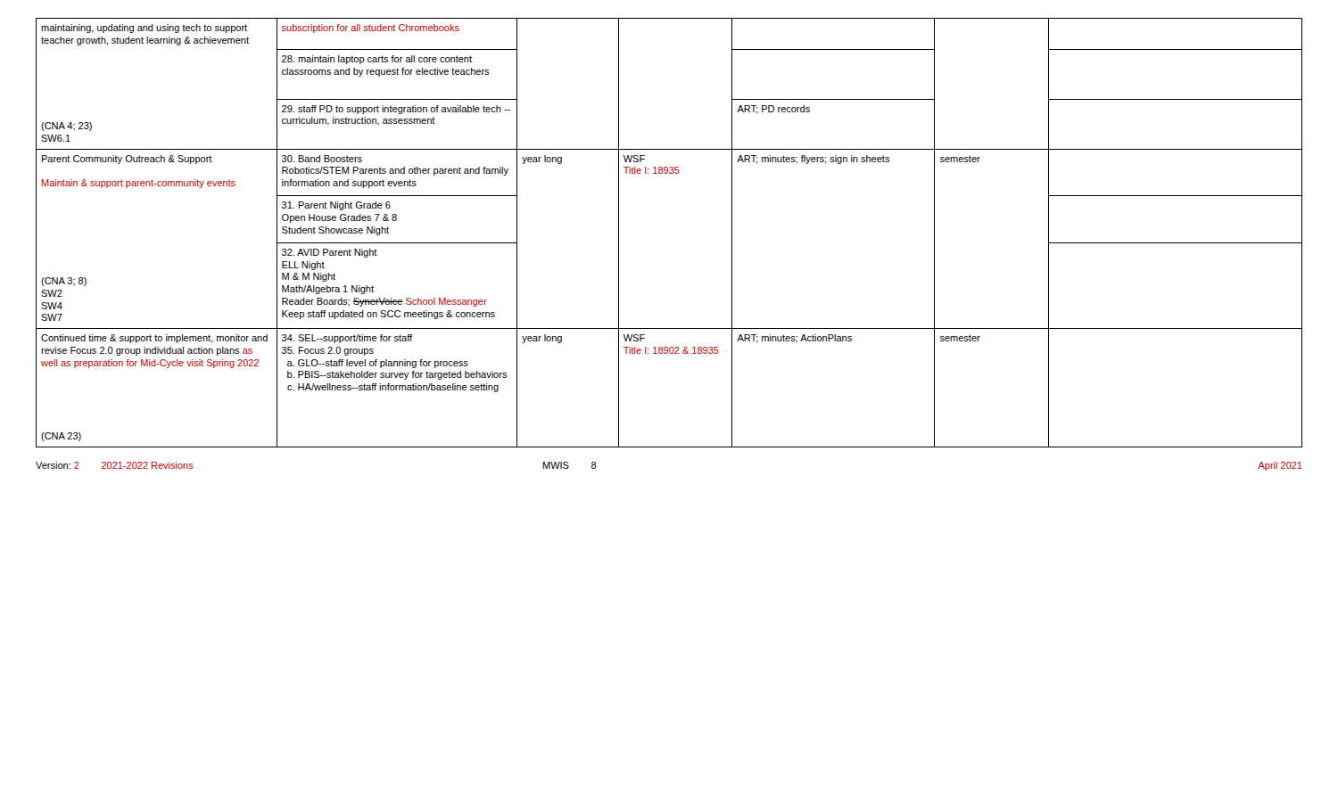| maintaining, updating and using tech to support teacher growth, student learning & achievement (CNA 4; 23) SW6.1 | subscription for all student Chromebooks | | | | | |
| 28. maintain laptop carts for all core content classrooms and by request for elective teachers | | |
| 29. staff PD to support integration of available tech --curriculum, instruction, assessment | ART; PD records | |
| Parent Community Outreach & Support Maintain & support parent-community events (CNA 3; 8) SW2 SW4 SW7 | 30. Band Boosters Robotics/STEM Parents and other parent and family information and support events | year long | WSF Title I: 18935 | ART; minutes; flyers; sign in sheets | semester | |
| 31. Parent Night Grade 6 Open House Grades 7 & 8 Student Showcase Night | |
| 32. AVID Parent Night ELL Night M & M Night Math/Algebra 1 Night Reader Boards; SynerVoice School Messanger Keep staff updated on SCC meetings & concerns | |
| Continued time & support to implement, monitor and revise Focus 2.0 group individual action plans as well as preparation for Mid-Cycle visit Spring 2022 (CNA 23) | 34. SEL--support/time for staff 35. Focus 2.0 groups GLO--staff level of planning for process PBIS--stakeholder survey for targeted behaviors HA/wellness--staff information/baseline setting | year long | WSF Title I: 18902 & 18935 | ART; minutes; ActionPlans | semester | |
Version: 2 2021-2022 Revisions
MWIS 8
April 2021